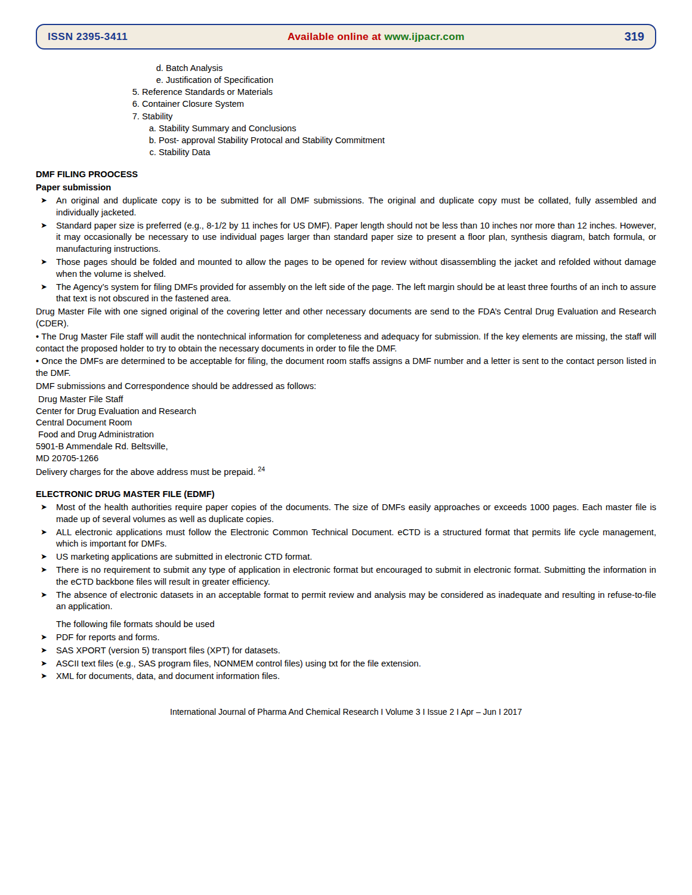ISSN 2395-3411 Available online at www.ijpacr.com 319
Batch Analysis
Justification of Specification
Reference Standards or Materials
Container Closure System
Stability
Stability Summary and Conclusions
Post- approval Stability Protocal and Stability Commitment
Stability Data
DMF FILING PROOCESS
Paper submission
An original and duplicate copy is to be submitted for all DMF submissions. The original and duplicate copy must be collated, fully assembled and individually jacketed.
Standard paper size is preferred (e.g., 8-1/2 by 11 inches for US DMF). Paper length should not be less than 10 inches nor more than 12 inches. However, it may occasionally be necessary to use individual pages larger than standard paper size to present a floor plan, synthesis diagram, batch formula, or manufacturing instructions.
Those pages should be folded and mounted to allow the pages to be opened for review without disassembling the jacket and refolded without damage when the volume is shelved.
The Agency’s system for filing DMFs provided for assembly on the left side of the page. The left margin should be at least three fourths of an inch to assure that text is not obscured in the fastened area.
Drug Master File with one signed original of the covering letter and other necessary documents are send to the FDA’s Central Drug Evaluation and Research (CDER).
• The Drug Master File staff will audit the nontechnical information for completeness and adequacy for submission. If the key elements are missing, the staff will contact the proposed holder to try to obtain the necessary documents in order to file the DMF.
• Once the DMFs are determined to be acceptable for filing, the document room staffs assigns a DMF number and a letter is sent to the contact person listed in the DMF.
DMF submissions and Correspondence should be addressed as follows:
Drug Master File Staff
Center for Drug Evaluation and Research
Central Document Room
Food and Drug Administration
5901-B Ammendale Rd. Beltsville,
MD 20705-1266
Delivery charges for the above address must be prepaid. 24
ELECTRONIC DRUG MASTER FILE (EDMF)
Most of the health authorities require paper copies of the documents. The size of DMFs easily approaches or exceeds 1000 pages. Each master file is made up of several volumes as well as duplicate copies.
ALL electronic applications must follow the Electronic Common Technical Document. eCTD is a structured format that permits life cycle management, which is important for DMFs.
US marketing applications are submitted in electronic CTD format.
There is no requirement to submit any type of application in electronic format but encouraged to submit in electronic format. Submitting the information in the eCTD backbone files will result in greater efficiency.
The absence of electronic datasets in an acceptable format to permit review and analysis may be considered as inadequate and resulting in refuse-to-file an application.
The following file formats should be used
PDF for reports and forms.
SAS XPORT (version 5) transport files (XPT) for datasets.
ASCII text files (e.g., SAS program files, NONMEM control files) using txt for the file extension.
XML for documents, data, and document information files.
International Journal of Pharma And Chemical Research I Volume 3 I Issue 2 I Apr – Jun I 2017